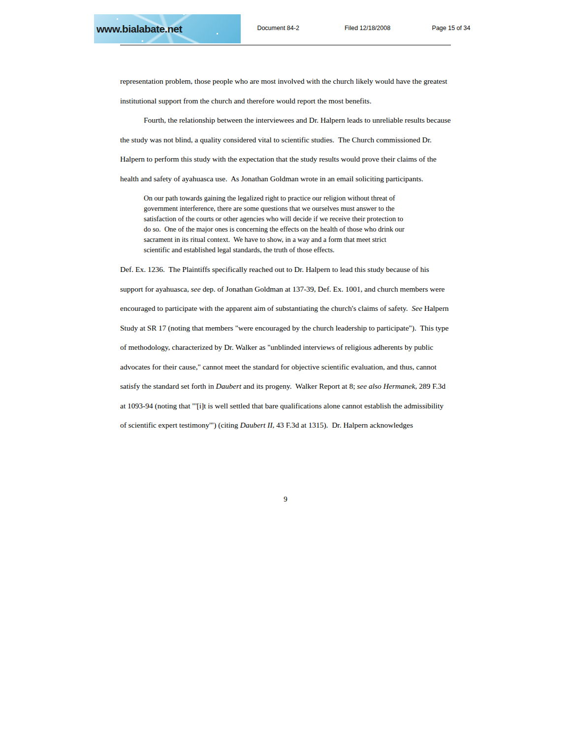3095-PA Document 84-2 Filed 12/18/2008 Page 15 of 34
www.bialabate.net
representation problem, those people who are most involved with the church likely would have the greatest institutional support from the church and therefore would report the most benefits.
Fourth, the relationship between the interviewees and Dr. Halpern leads to unreliable results because the study was not blind, a quality considered vital to scientific studies. The Church commissioned Dr. Halpern to perform this study with the expectation that the study results would prove their claims of the health and safety of ayahuasca use. As Jonathan Goldman wrote in an email soliciting participants.
On our path towards gaining the legalized right to practice our religion without threat of government interference, there are some questions that we ourselves must answer to the satisfaction of the courts or other agencies who will decide if we receive their protection to do so. One of the major ones is concerning the effects on the health of those who drink our sacrament in its ritual context. We have to show, in a way and a form that meet strict scientific and established legal standards, the truth of those effects.
Def. Ex. 1236. The Plaintiffs specifically reached out to Dr. Halpern to lead this study because of his support for ayahuasca, see dep. of Jonathan Goldman at 137-39, Def. Ex. 1001, and church members were encouraged to participate with the apparent aim of substantiating the church's claims of safety. See Halpern Study at SR 17 (noting that members "were encouraged by the church leadership to participate"). This type of methodology, characterized by Dr. Walker as "unblinded interviews of religious adherents by public advocates for their cause," cannot meet the standard for objective scientific evaluation, and thus, cannot satisfy the standard set forth in Daubert and its progeny. Walker Report at 8; see also Hermanek, 289 F.3d at 1093-94 (noting that "'[i]t is well settled that bare qualifications alone cannot establish the admissibility of scientific expert testimony'") (citing Daubert II, 43 F.3d at 1315). Dr. Halpern acknowledges
9